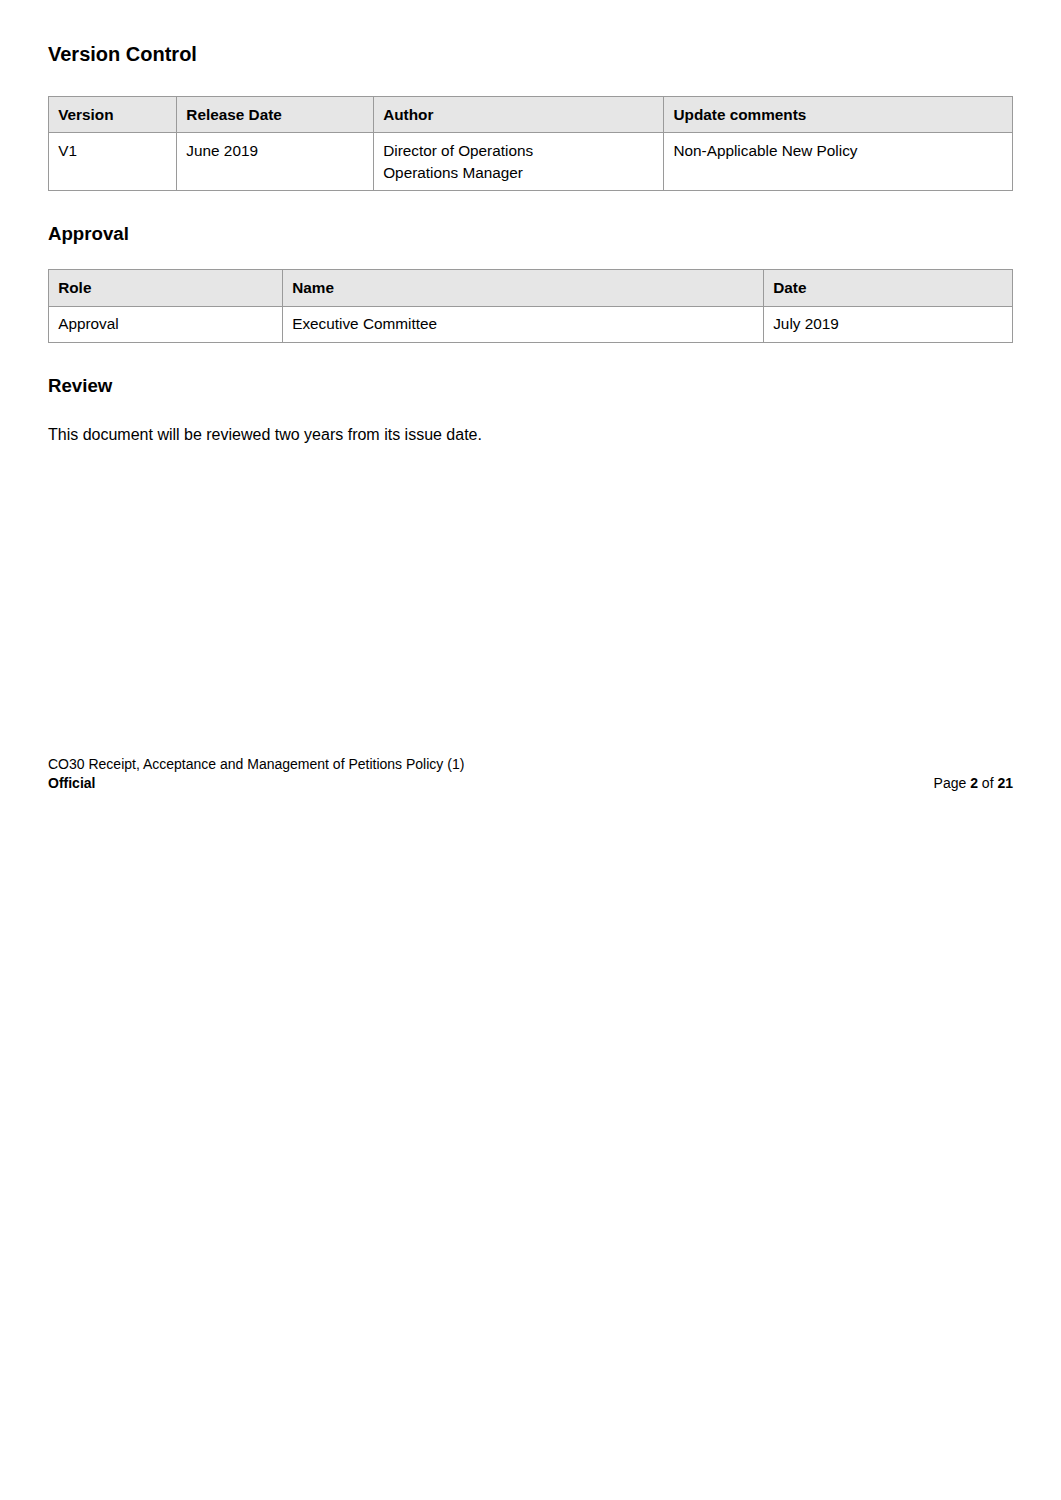Version Control
| Version | Release Date | Author | Update comments |
| --- | --- | --- | --- |
| V1 | June 2019 | Director of Operations Operations Manager | Non-Applicable New Policy |
Approval
| Role | Name | Date |
| --- | --- | --- |
| Approval | Executive Committee | July 2019 |
Review
This document will be reviewed two years from its issue date.
CO30 Receipt, Acceptance and Management of Petitions Policy (1)
Official
Page 2 of 21